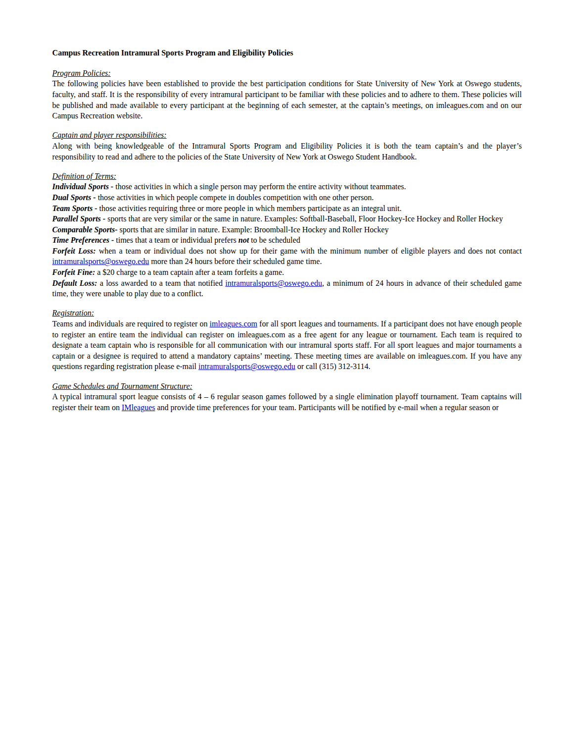Campus Recreation Intramural Sports Program and Eligibility Policies
Program Policies:
The following policies have been established to provide the best participation conditions for State University of New York at Oswego students, faculty, and staff. It is the responsibility of every intramural participant to be familiar with these policies and to adhere to them. These policies will be published and made available to every participant at the beginning of each semester, at the captain’s meetings, on imleagues.com and on our Campus Recreation website.
Captain and player responsibilities:
Along with being knowledgeable of the Intramural Sports Program and Eligibility Policies it is both the team captain’s and the player’s responsibility to read and adhere to the policies of the State University of New York at Oswego Student Handbook.
Definition of Terms:
Individual Sports - those activities in which a single person may perform the entire activity without teammates.
Dual Sports - those activities in which people compete in doubles competition with one other person.
Team Sports - those activities requiring three or more people in which members participate as an integral unit.
Parallel Sports - sports that are very similar or the same in nature. Examples: Softball-Baseball, Floor Hockey-Ice Hockey and Roller Hockey
Comparable Sports- sports that are similar in nature. Example: Broomball-Ice Hockey and Roller Hockey
Time Preferences - times that a team or individual prefers not to be scheduled
Forfeit Loss: when a team or individual does not show up for their game with the minimum number of eligible players and does not contact intramuralsports@oswego.edu more than 24 hours before their scheduled game time.
Forfeit Fine: a $20 charge to a team captain after a team forfeits a game.
Default Loss: a loss awarded to a team that notified intramuralsports@oswego.edu, a minimum of 24 hours in advance of their scheduled game time, they were unable to play due to a conflict.
Registration:
Teams and individuals are required to register on imleagues.com for all sport leagues and tournaments. If a participant does not have enough people to register an entire team the individual can register on imleagues.com as a free agent for any league or tournament. Each team is required to designate a team captain who is responsible for all communication with our intramural sports staff. For all sport leagues and major tournaments a captain or a designee is required to attend a mandatory captains’ meeting. These meeting times are available on imleagues.com. If you have any questions regarding registration please e-mail intramuralsports@oswego.edu or call (315) 312-3114.
Game Schedules and Tournament Structure:
A typical intramural sport league consists of 4 – 6 regular season games followed by a single elimination playoff tournament. Team captains will register their team on IMleagues and provide time preferences for your team. Participants will be notified by e-mail when a regular season or